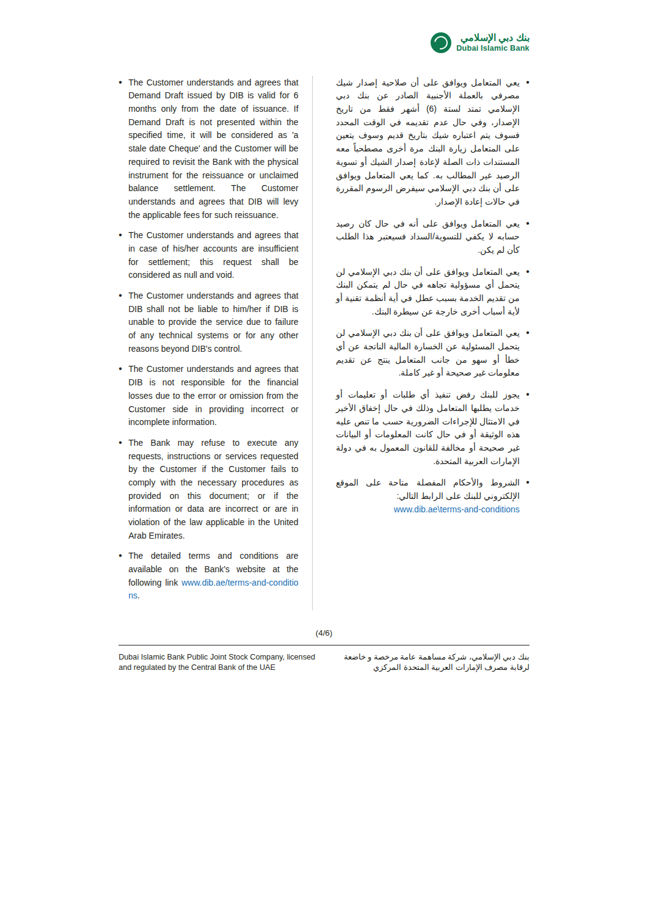بنك دبي الإسلامي
Dubai Islamic Bank
The Customer understands and agrees that Demand Draft issued by DIB is valid for 6 months only from the date of issuance. If Demand Draft is not presented within the specified time, it will be considered as 'a stale date Cheque' and the Customer will be required to revisit the Bank with the physical instrument for the reissuance or unclaimed balance settlement. The Customer understands and agrees that DIB will levy the applicable fees for such reissuance.
The Customer understands and agrees that in case of his/her accounts are insufficient for settlement; this request shall be considered as null and void.
The Customer understands and agrees that DIB shall not be liable to him/her if DIB is unable to provide the service due to failure of any technical systems or for any other reasons beyond DIB's control.
The Customer understands and agrees that DIB is not responsible for the financial losses due to the error or omission from the Customer side in providing incorrect or incomplete information.
The Bank may refuse to execute any requests, instructions or services requested by the Customer if the Customer fails to comply with the necessary procedures as provided on this document; or if the information or data are incorrect or are in violation of the law applicable in the United Arab Emirates.
The detailed terms and conditions are available on the Bank's website at the following link www.dib.ae/terms-and-conditions.
يعي المتعامل ويوافق على أن صلاحية إصدار شيك مصرفي بالعملة الأجنبية الصادر عن بنك دبي الإسلامي تمتد لستة (6) أشهر فقط من تاريخ الإصدار، وفي حال عدم تقديمه في الوقت المحدد فسوف يتم اعتباره شيك بتاريخ قديم وسوف يتعين على المتعامل زيارة البنك مرة أخرى مصطحباً معه المستندات ذات الصلة لإعادة إصدار الشيك أو تسوية الرصيد غير المطالب به. كما يعي المتعامل ويوافق على أن بنك دبي الإسلامي سيفرض الرسوم المقررة في حالات إعادة الإصدار.
يعي المتعامل ويوافق على أنه في حال كان رصيد حسابه لا يكفي للتسوية/السداد فسيعتبر هذا الطلب كأن لم يكن.
يعي المتعامل ويوافق على أن بنك دبي الإسلامي لن يتحمل أي مسؤولية تجاهه في حال لم يتمكن البنك من تقديم الخدمة بسبب عطل في أية أنظمة تقنية أو لأية أسباب أخرى خارجة عن سيطرة البنك.
يعي المتعامل ويوافق على أن بنك دبي الإسلامي لن يتحمل المسئولية عن الخسارة المالية الناتجة عن أي خطأ أو سهو من جانب المتعامل ينتج عن تقديم معلومات غير صحيحة أو غير كاملة.
يجوز للبنك رفض تنفيذ أي طلبات أو تعليمات أو خدمات يطلبها المتعامل وذلك في حال إخفاق الأخير في الامتثال للإجراءات الضرورية حسب ما تنص عليه هذه الوثيقة أو في حال كانت المعلومات أو البيانات غير صحيحة أو مخالفة للقانون المعمول به في دولة الإمارات العربية المتحدة.
الشروط والأحكام المفصلة متاحة على الموقع الإلكتروني للبنك على الرابط التالي:
www.dib.ae\terms-and-conditions
(4/6)
Dubai Islamic Bank Public Joint Stock Company, licensed and regulated by the Central Bank of the UAE
بنك دبي الإسلامي، شركة مساهمة عامة مرخصة و خاضعة لرقابة مصرف الإمارات العربية المتحدة المركزي